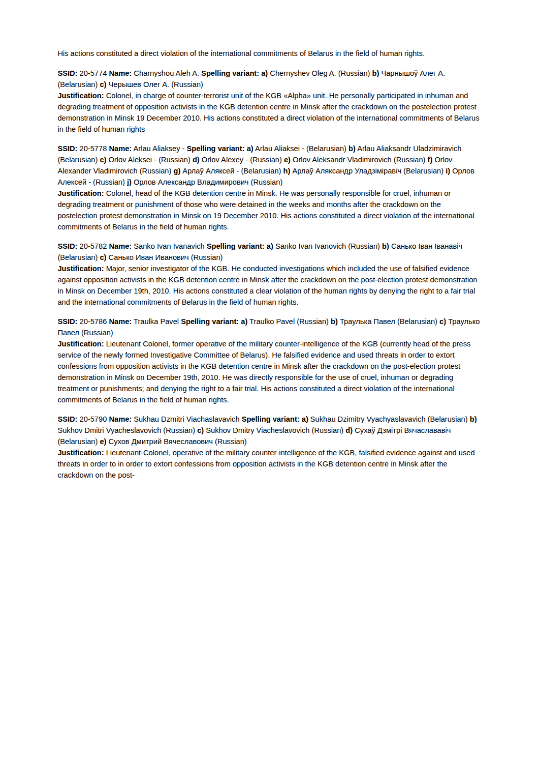His actions constituted a direct violation of the international commitments of Belarus in the field of human rights.
SSID: 20-5774 Name: Charnyshou Aleh A. Spelling variant: a) Chernyshev Oleg A. (Russian) b) Чарнышоў Алег А. (Belarusian) c) Черышев Олег А. (Russian)
Justification: Colonel, in charge of counter-terrorist unit of the KGB «Alpha» unit. He personally participated in inhuman and degrading treatment of opposition activists in the KGB detention centre in Minsk after the crackdown on the postelection protest demonstration in Minsk 19 December 2010. His actions constituted a direct violation of the international commitments of Belarus in the field of human rights
SSID: 20-5778 Name: Arlau Aliaksey - Spelling variant: a) Arlau Aliaksei - (Belarusian) b) Arlau Aliaksandr Uladzimiravich (Belarusian) c) Orlov Aleksei - (Russian) d) Orlov Alexey - (Russian) e) Orlov Aleksandr Vladimirovich (Russian) f) Orlov Alexander Vladimirovich (Russian) g) Арлаў Аляксей - (Belarusian) h) Арлаў Аляксандр Уладзіміравіч (Belarusian) i) Орлов Алексей - (Russian) j) Орлов Александр Владимирович (Russian)
Justification: Colonel, head of the KGB detention centre in Minsk. He was personally responsible for cruel, inhuman or degrading treatment or punishment of those who were detained in the weeks and months after the crackdown on the postelection protest demonstration in Minsk on 19 December 2010. His actions constituted a direct violation of the international commitments of Belarus in the field of human rights.
SSID: 20-5782 Name: Sanko Ivan Ivanavich Spelling variant: a) Sanko Ivan Ivanovich (Russian) b) Санько Іван Іванавіч (Belarusian) c) Санько Иван Иванович (Russian)
Justification: Major, senior investigator of the KGB. He conducted investigations which included the use of falsified evidence against opposition activists in the KGB detention centre in Minsk after the crackdown on the post-election protest demonstration in Minsk on December 19th, 2010. His actions constituted a clear violation of the human rights by denying the right to a fair trial and the international commitments of Belarus in the field of human rights.
SSID: 20-5786 Name: Traulka Pavel Spelling variant: a) Traulko Pavel (Russian) b) Траулька Павел (Belarusian) c) Траулько Павел (Russian)
Justification: Lieutenant Colonel, former operative of the military counter-intelligence of the KGB (currently head of the press service of the newly formed Investigative Committee of Belarus). He falsified evidence and used threats in order to extort confessions from opposition activists in the KGB detention centre in Minsk after the crackdown on the post-election protest demonstration in Minsk on December 19th, 2010. He was directly responsible for the use of cruel, inhuman or degrading treatment or punishments; and denying the right to a fair trial. His actions constituted a direct violation of the international commitments of Belarus in the field of human rights.
SSID: 20-5790 Name: Sukhau Dzmitri Viachaslavavich Spelling variant: a) Sukhau Dzimitry Vyachyaslavavich (Belarusian) b) Sukhov Dmitri Vyacheslavovich (Russian) c) Sukhov Dmitry Viacheslavovich (Russian) d) Сухаў Дзмітрі Вячаслававіч (Belarusian) e) Сухов Дмитрий Вячеславович (Russian)
Justification: Lieutenant-Colonel, operative of the military counter-intelligence of the KGB, falsified evidence against and used threats in order to in order to extort confessions from opposition activists in the KGB detention centre in Minsk after the crackdown on the post-